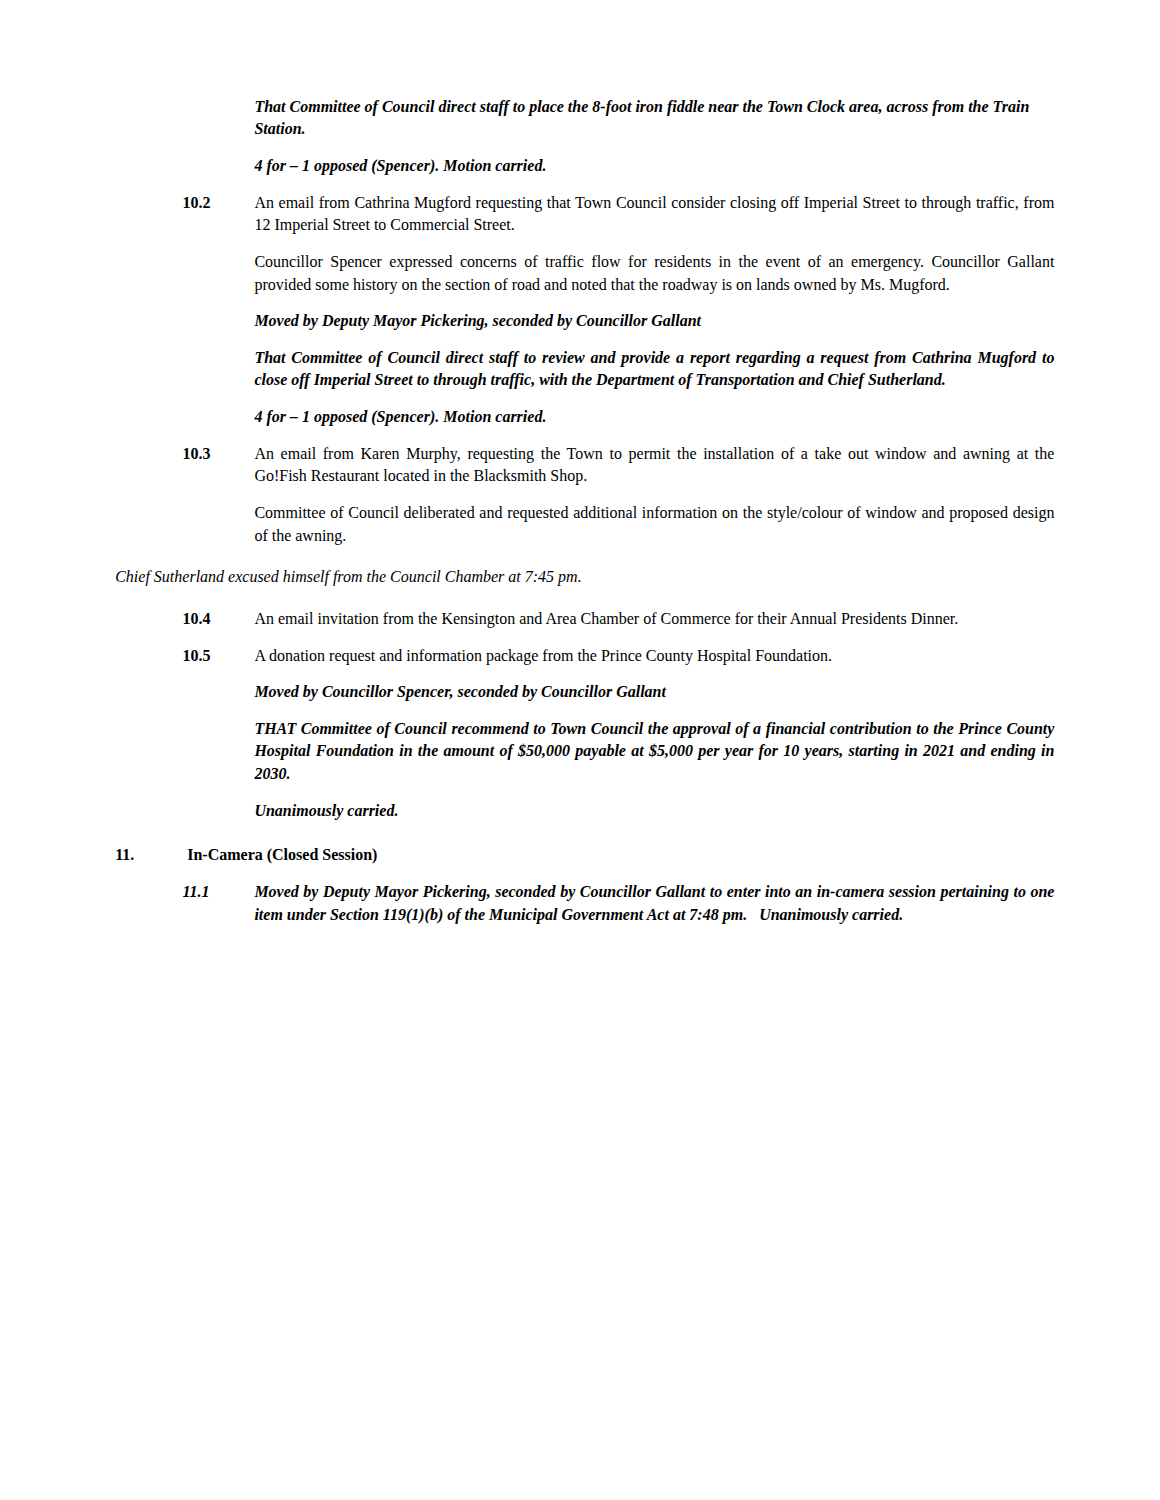That Committee of Council direct staff to place the 8-foot iron fiddle near the Town Clock area, across from the Train Station.
4 for – 1 opposed (Spencer). Motion carried.
10.2
An email from Cathrina Mugford requesting that Town Council consider closing off Imperial Street to through traffic, from 12 Imperial Street to Commercial Street.
Councillor Spencer expressed concerns of traffic flow for residents in the event of an emergency. Councillor Gallant provided some history on the section of road and noted that the roadway is on lands owned by Ms. Mugford.
Moved by Deputy Mayor Pickering, seconded by Councillor Gallant
That Committee of Council direct staff to review and provide a report regarding a request from Cathrina Mugford to close off Imperial Street to through traffic, with the Department of Transportation and Chief Sutherland.
4 for – 1 opposed (Spencer). Motion carried.
10.3
An email from Karen Murphy, requesting the Town to permit the installation of a take out window and awning at the Go!Fish Restaurant located in the Blacksmith Shop.
Committee of Council deliberated and requested additional information on the style/colour of window and proposed design of the awning.
Chief Sutherland excused himself from the Council Chamber at 7:45 pm.
10.4
An email invitation from the Kensington and Area Chamber of Commerce for their Annual Presidents Dinner.
10.5
A donation request and information package from the Prince County Hospital Foundation.
Moved by Councillor Spencer, seconded by Councillor Gallant
THAT Committee of Council recommend to Town Council the approval of a financial contribution to the Prince County Hospital Foundation in the amount of $50,000 payable at $5,000 per year for 10 years, starting in 2021 and ending in 2030.
Unanimously carried.
11.
In-Camera (Closed Session)
11.1
Moved by Deputy Mayor Pickering, seconded by Councillor Gallant to enter into an in-camera session pertaining to one item under Section 119(1)(b) of the Municipal Government Act at 7:48 pm. Unanimously carried.